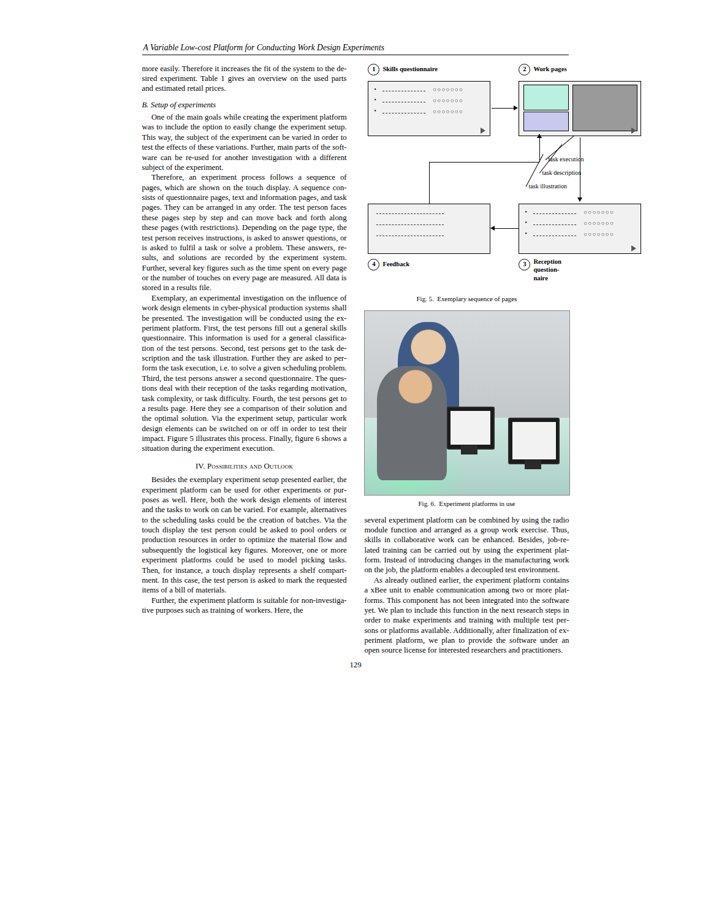A Variable Low-cost Platform for Conducting Work Design Experiments
more easily. Therefore it increases the fit of the system to the desired experiment. Table 1 gives an overview on the used parts and estimated retail prices.
B. Setup of experiments
One of the main goals while creating the experiment platform was to include the option to easily change the experiment setup. This way, the subject of the experiment can be varied in order to test the effects of these variations. Further, main parts of the software can be re-used for another investigation with a different subject of the experiment.
Therefore, an experiment process follows a sequence of pages, which are shown on the touch display. A sequence consists of questionnaire pages, text and information pages, and task pages. They can be arranged in any order. The test person faces these pages step by step and can move back and forth along these pages (with restrictions). Depending on the page type, the test person receives instructions, is asked to answer questions, or is asked to fulfil a task or solve a problem. These answers, results, and solutions are recorded by the experiment system. Further, several key figures such as the time spent on every page or the number of touches on every page are measured. All data is stored in a results file.
Exemplary, an experimental investigation on the influence of work design elements in cyber-physical production systems shall be presented. The investigation will be conducted using the experiment platform. First, the test persons fill out a general skills questionnaire. This information is used for a general classification of the test persons. Second, test persons get to the task description and the task illustration. Further they are asked to perform the task execution, i.e. to solve a given scheduling problem. Third, the test persons answer a second questionnaire. The questions deal with their reception of the tasks regarding motivation, task complexity, or task difficulty. Fourth, the test persons get to a results page. Here they see a comparison of their solution and the optimal solution. Via the experiment setup, particular work design elements can be switched on or off in order to test their impact. Figure 5 illustrates this process. Finally, figure 6 shows a situation during the experiment execution.
IV. Possibilities and Outlook
Besides the exemplary experiment setup presented earlier, the experiment platform can be used for other experiments or purposes as well. Here, both the work design elements of interest and the tasks to work on can be varied. For example, alternatives to the scheduling tasks could be the creation of batches. Via the touch display the test person could be asked to pool orders or production resources in order to optimize the material flow and subsequently the logistical key figures. Moreover, one or more experiment platforms could be used to model picking tasks. Then, for instance, a touch display represents a shelf compartment. In this case, the test person is asked to mark the requested items of a bill of materials.
Further, the experiment platform is suitable for non-investigative purposes such as training of workers. Here, the
1
Skills questionnaire
•
•
•
○○○○○○○
○○○○○○○
○○○○○○○
2
Work pages
task execution
task description
task illustration
3
Reception
questionnaire
•
•
•
○○○○○○○
○○○○○○○
○○○○○○○
4
Feedback
Fig. 5. Exemplary sequence of pages
Fig. 6. Experiment platforms in use
several experiment platform can be combined by using the radio module function and arranged as a group work exercise. Thus, skills in collaborative work can be enhanced. Besides, job-related training can be carried out by using the experiment platform. Instead of introducing changes in the manufacturing work on the job, the platform enables a decoupled test environment.
As already outlined earlier, the experiment platform contains a xBee unit to enable communication among two or more platforms. This component has not been integrated into the software yet. We plan to include this function in the next research steps in order to make experiments and training with multiple test persons or platforms available. Additionally, after finalization of experiment platform, we plan to provide the software under an open source license for interested researchers and practitioners.
129